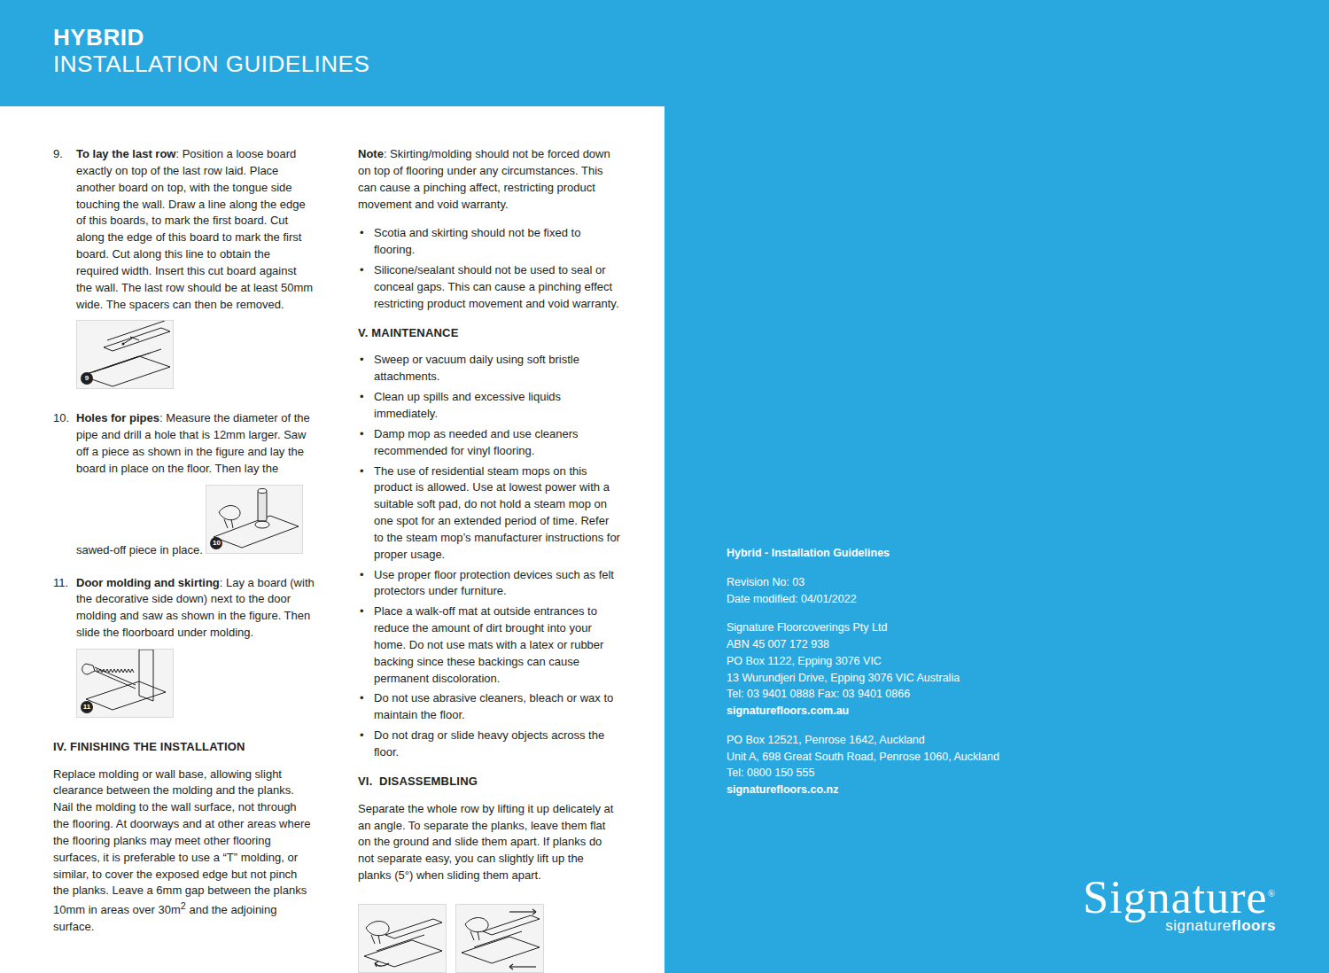HYBRIDINSTALLATION GUIDELINES
9. To lay the last row: Position a loose board exactly on top of the last row laid. Place another board on top, with the tongue side touching the wall. Draw a line along the edge of this boards, to mark the first board. Cut along the edge of this board to mark the first board. Cut along this line to obtain the required width. Insert this cut board against the wall. The last row should be at least 50mm wide. The spacers can then be removed.
9
10. Holes for pipes: Measure the diameter of the pipe and drill a hole that is 12mm larger. Saw off a piece as shown in the figure and lay the board in place on the floor. Then lay the sawed-off piece in place.
10
11. Door molding and skirting: Lay a board (with the decorative side down) next to the door molding and saw as shown in the figure. Then slide the floorboard under molding.
11
IV. FINISHING THE INSTALLATION
Replace molding or wall base, allowing slight clearance between the molding and the planks. Nail the molding to the wall surface, not through the flooring. At doorways and at other areas where the flooring planks may meet other flooring surfaces, it is preferable to use a “T” molding, or similar, to cover the exposed edge but not pinch the planks. Leave a 6mm gap between the planks 10mm in areas over 30m2 and the adjoining surface.
Note: Skirting/molding should not be forced down on top of flooring under any circumstances. This can cause a pinching affect, restricting product movement and void warranty.
Scotia and skirting should not be fixed to flooring.
Silicone/sealant should not be used to seal or conceal gaps. This can cause a pinching effect restricting product movement and void warranty.
V. MAINTENANCE
Sweep or vacuum daily using soft bristle attachments.
Clean up spills and excessive liquids immediately.
Damp mop as needed and use cleaners recommended for vinyl flooring.
The use of residential steam mops on this product is allowed. Use at lowest power with a suitable soft pad, do not hold a steam mop on one spot for an extended period of time. Refer to the steam mop’s manufacturer instructions for proper usage.
Use proper floor protection devices such as felt protectors under furniture.
Place a walk-off mat at outside entrances to reduce the amount of dirt brought into your home. Do not use mats with a latex or rubber backing since these backings can cause permanent discoloration.
Do not use abrasive cleaners, bleach or wax to maintain the floor.
Do not drag or slide heavy objects across the floor.
VI. DISASSEMBLING
Separate the whole row by lifting it up delicately at an angle. To separate the planks, leave them flat on the ground and slide them apart. If planks do not separate easy, you can slightly lift up the planks (5°) when sliding them apart.
Hybrid - Installation Guidelines
Revision No: 03
Date modified: 04/01/2022
Signature Floorcoverings Pty Ltd
ABN 45 007 172 938
PO Box 1122, Epping 3076 VIC
13 Wurundjeri Drive, Epping 3076 VIC Australia
Tel: 03 9401 0888 Fax: 03 9401 0866
signaturefloors.com.au
PO Box 12521, Penrose 1642, Auckland
Unit A, 698 Great South Road, Penrose 1060, Auckland
Tel: 0800 150 555
signaturefloors.co.nz
Signature®
signaturefloors